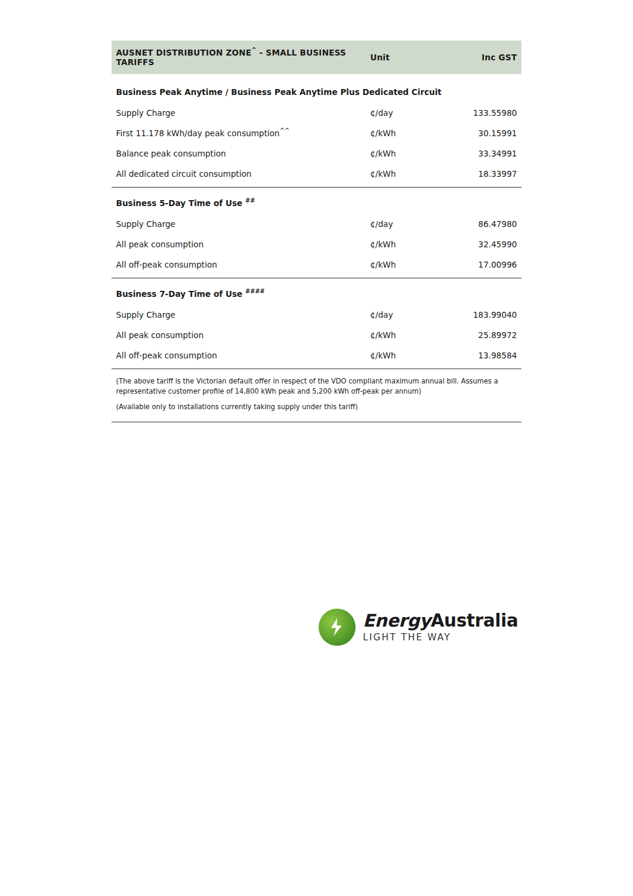| AUSNET DISTRIBUTION ZONE ^ - SMALL BUSINESS TARIFFS | Unit | Inc GST |
| --- | --- | --- |
| Business Peak Anytime / Business Peak Anytime Plus Dedicated Circuit |
| Supply Charge | ¢/day | 133.55980 |
| First 11.178 kWh/day peak consumption ^^ | ¢/kWh | 30.15991 |
| Balance peak consumption | ¢/kWh | 33.34991 |
| All dedicated circuit consumption | ¢/kWh | 18.33997 |
| Business 5-Day Time of Use ## |
| Supply Charge | ¢/day | 86.47980 |
| All peak consumption | ¢/kWh | 32.45990 |
| All off-peak consumption | ¢/kWh | 17.00996 |
| Business 7-Day Time of Use #### |
| Supply Charge | ¢/day | 183.99040 |
| All peak consumption | ¢/kWh | 25.89972 |
| All off-peak consumption | ¢/kWh | 13.98584 |
(The above tariff is the Victorian default offer in respect of the VDO compliant maximum annual bill. Assumes a representative customer profile of 14,800 kWh peak and 5,200 kWh off-peak per annum)
(Available only to installations currently taking supply under this tariff)
Energy Australia
LIGHT THE WAY